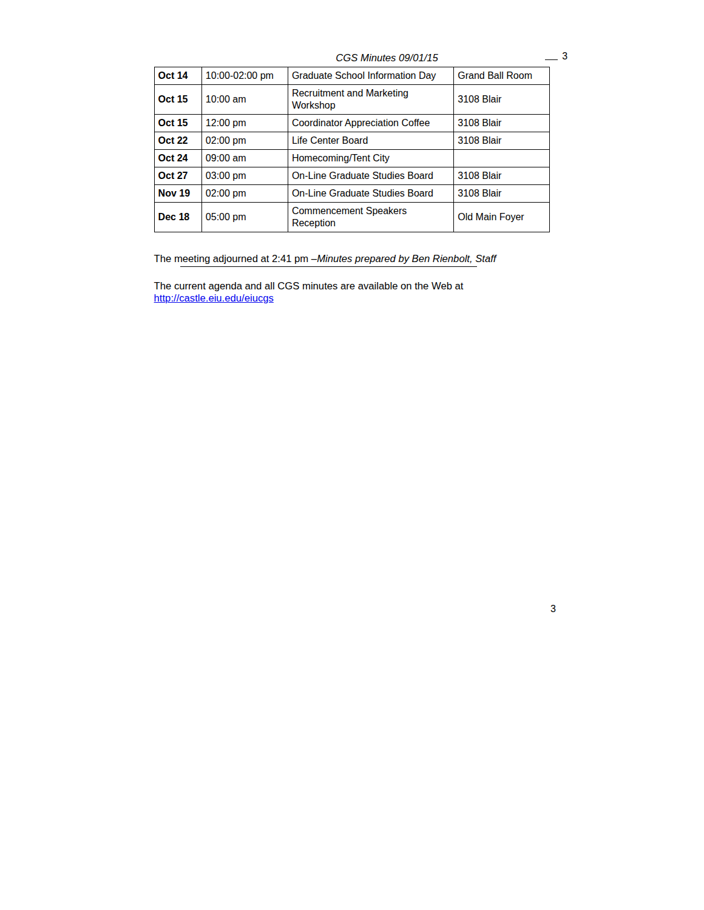3
CGS Minutes 09/01/15
| Oct 14 | 10:00-02:00 pm | Graduate School Information Day | Grand Ball Room |
| Oct 15 | 10:00 am | Recruitment and Marketing Workshop | 3108 Blair |
| Oct 15 | 12:00 pm | Coordinator Appreciation Coffee | 3108 Blair |
| Oct 22 | 02:00 pm | Life Center Board | 3108 Blair |
| Oct 24 | 09:00 am | Homecoming/Tent City | |
| Oct 27 | 03:00 pm | On-Line Graduate Studies Board | 3108 Blair |
| Nov 19 | 02:00 pm | On-Line Graduate Studies Board | 3108 Blair |
| Dec 18 | 05:00 pm | Commencement Speakers Reception | Old Main Foyer |
The meeting adjourned at 2:41 pm –Minutes prepared by Ben Rienbolt, Staff
The current agenda and all CGS minutes are available on the Web at http://castle.eiu.edu/eiucgs
3